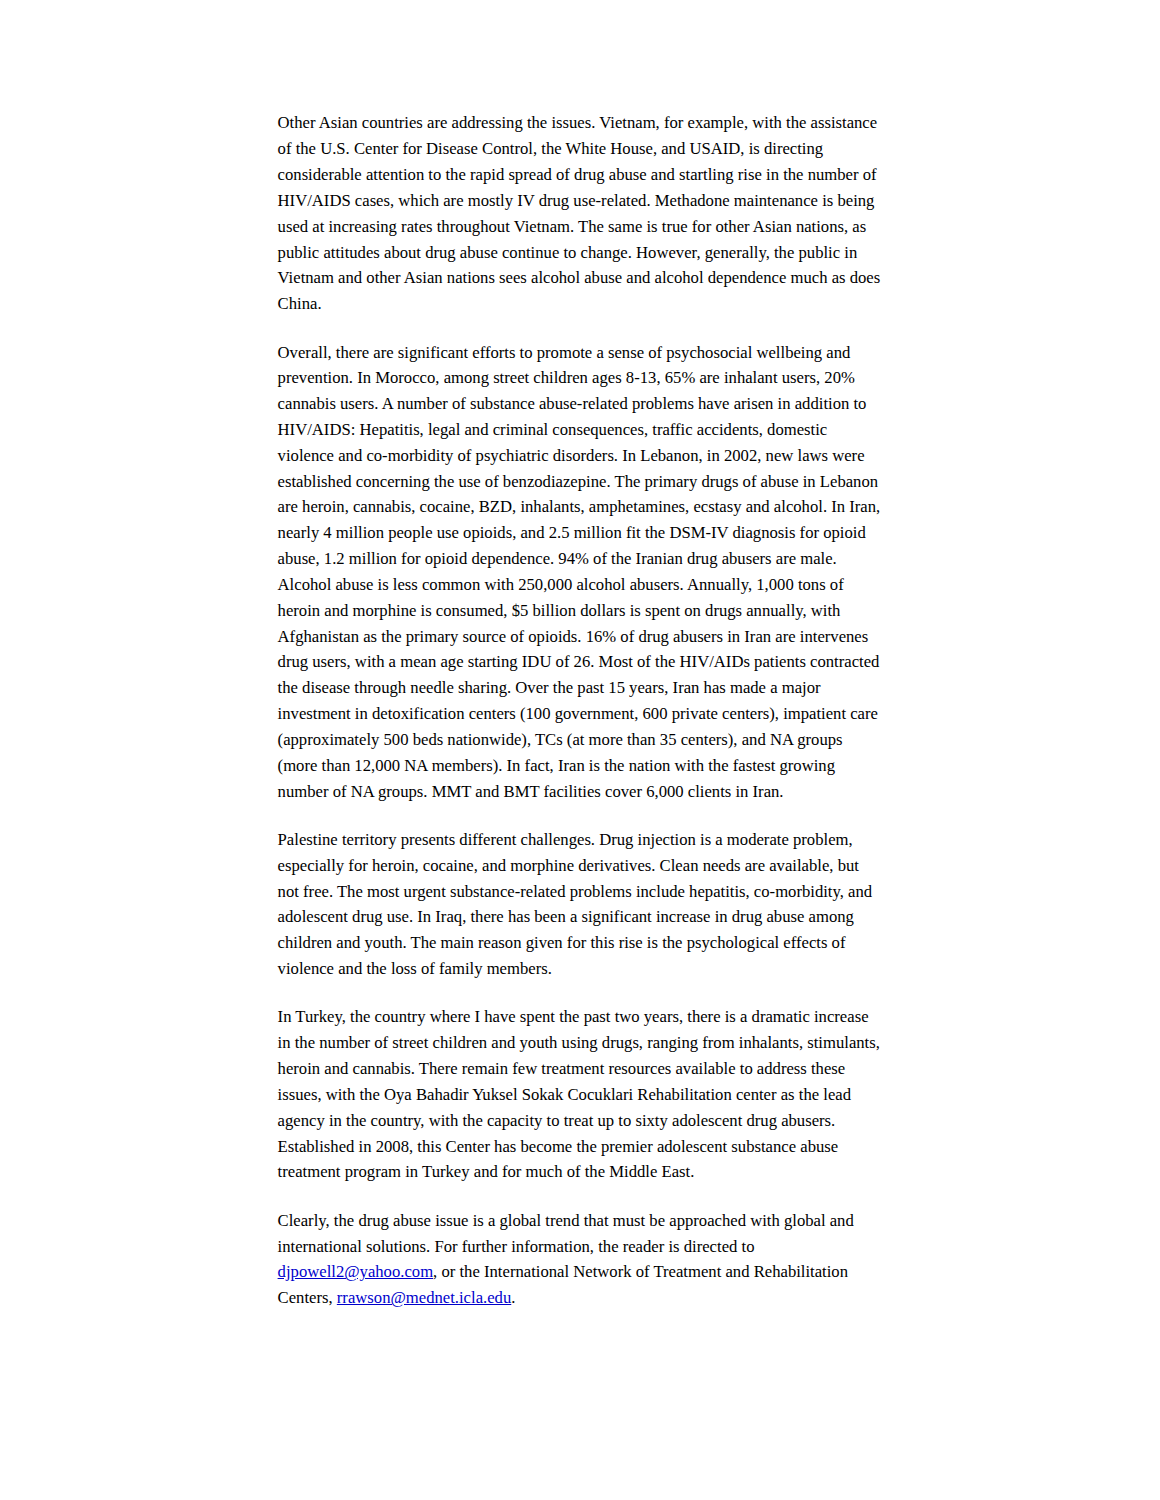Other Asian countries are addressing the issues. Vietnam, for example, with the assistance of the U.S. Center for Disease Control, the White House, and USAID, is directing considerable attention to the rapid spread of drug abuse and startling rise in the number of HIV/AIDS cases, which are mostly IV drug use-related. Methadone maintenance is being used at increasing rates throughout Vietnam. The same is true for other Asian nations, as public attitudes about drug abuse continue to change. However, generally, the public in Vietnam and other Asian nations sees alcohol abuse and alcohol dependence much as does China.
Overall, there are significant efforts to promote a sense of psychosocial wellbeing and prevention. In Morocco, among street children ages 8-13, 65% are inhalant users, 20% cannabis users. A number of substance abuse-related problems have arisen in addition to HIV/AIDS: Hepatitis, legal and criminal consequences, traffic accidents, domestic violence and co-morbidity of psychiatric disorders. In Lebanon, in 2002, new laws were established concerning the use of benzodiazepine. The primary drugs of abuse in Lebanon are heroin, cannabis, cocaine, BZD, inhalants, amphetamines, ecstasy and alcohol. In Iran, nearly 4 million people use opioids, and 2.5 million fit the DSM-IV diagnosis for opioid abuse, 1.2 million for opioid dependence. 94% of the Iranian drug abusers are male. Alcohol abuse is less common with 250,000 alcohol abusers. Annually, 1,000 tons of heroin and morphine is consumed, $5 billion dollars is spent on drugs annually, with Afghanistan as the primary source of opioids. 16% of drug abusers in Iran are intervenes drug users, with a mean age starting IDU of 26. Most of the HIV/AIDs patients contracted the disease through needle sharing. Over the past 15 years, Iran has made a major investment in detoxification centers (100 government, 600 private centers), impatient care (approximately 500 beds nationwide), TCs (at more than 35 centers), and NA groups (more than 12,000 NA members). In fact, Iran is the nation with the fastest growing number of NA groups. MMT and BMT facilities cover 6,000 clients in Iran.
Palestine territory presents different challenges. Drug injection is a moderate problem, especially for heroin, cocaine, and morphine derivatives. Clean needs are available, but not free. The most urgent substance-related problems include hepatitis, co-morbidity, and adolescent drug use. In Iraq, there has been a significant increase in drug abuse among children and youth. The main reason given for this rise is the psychological effects of violence and the loss of family members.
In Turkey, the country where I have spent the past two years, there is a dramatic increase in the number of street children and youth using drugs, ranging from inhalants, stimulants, heroin and cannabis. There remain few treatment resources available to address these issues, with the Oya Bahadir Yuksel Sokak Cocuklari Rehabilitation center as the lead agency in the country, with the capacity to treat up to sixty adolescent drug abusers. Established in 2008, this Center has become the premier adolescent substance abuse treatment program in Turkey and for much of the Middle East.
Clearly, the drug abuse issue is a global trend that must be approached with global and international solutions. For further information, the reader is directed to djpowell2@yahoo.com, or the International Network of Treatment and Rehabilitation Centers, rrawson@mednet.icla.edu.